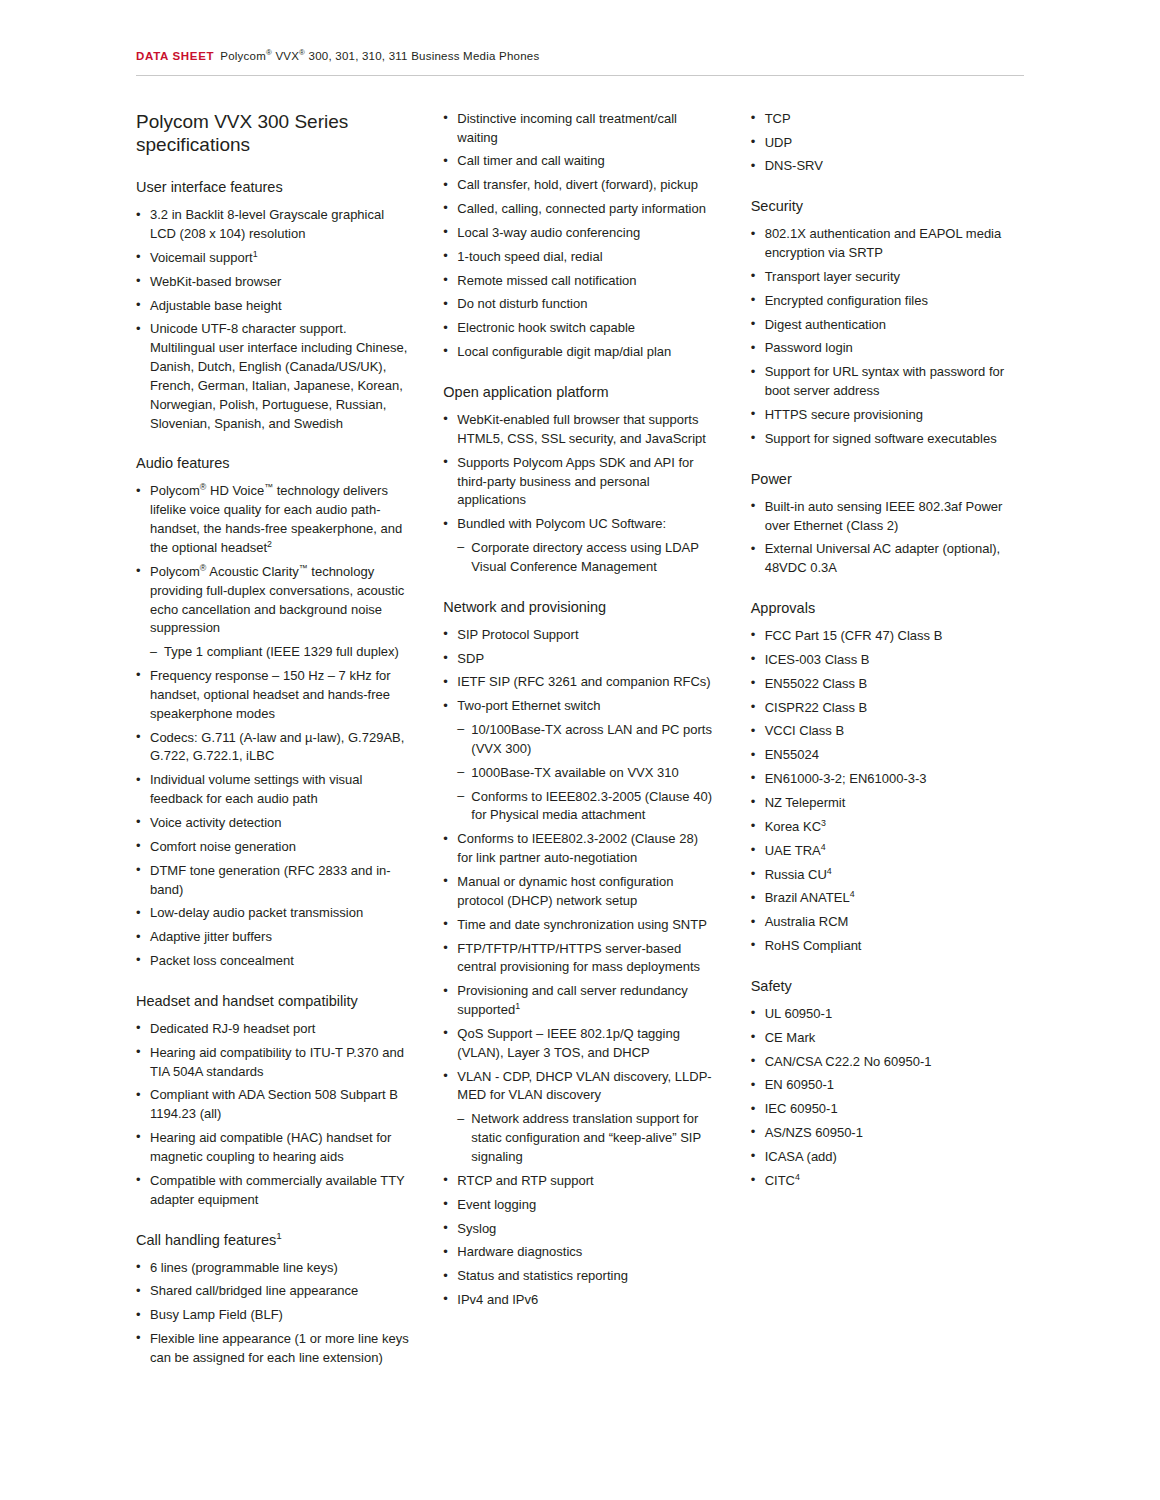DATA SHEET Polycom® VVX® 300, 301, 310, 311 Business Media Phones
Polycom VVX 300 Series
specifications
User interface features
3.2 in Backlit 8-level Grayscale graphical LCD (208 x 104) resolution
Voicemail support1
WebKit-based browser
Adjustable base height
Unicode UTF-8 character support. Multilingual user interface including Chinese, Danish, Dutch, English (Canada/US/UK), French, German, Italian, Japanese, Korean, Norwegian, Polish, Portuguese, Russian, Slovenian, Spanish, and Swedish
Audio features
Polycom® HD Voice™ technology delivers lifelike voice quality for each audio path-handset, the hands-free speakerphone, and the optional headset2
Polycom® Acoustic Clarity™ technology providing full-duplex conversations, acoustic echo cancellation and background noise suppression
Type 1 compliant (IEEE 1329 full duplex)
Frequency response – 150 Hz – 7 kHz for handset, optional headset and hands-free speakerphone modes
Codecs: G.711 (A-law and µ-law), G.729AB, G.722, G.722.1, iLBC
Individual volume settings with visual feedback for each audio path
Voice activity detection
Comfort noise generation
DTMF tone generation (RFC 2833 and in-band)
Low-delay audio packet transmission
Adaptive jitter buffers
Packet loss concealment
Headset and handset compatibility
Dedicated RJ-9 headset port
Hearing aid compatibility to ITU-T P.370 and TIA 504A standards
Compliant with ADA Section 508 Subpart B 1194.23 (all)
Hearing aid compatible (HAC) handset for magnetic coupling to hearing aids
Compatible with commercially available TTY adapter equipment
Call handling features1
6 lines (programmable line keys)
Shared call/bridged line appearance
Busy Lamp Field (BLF)
Flexible line appearance (1 or more line keys can be assigned for each line extension)
Distinctive incoming call treatment/call waiting
Call timer and call waiting
Call transfer, hold, divert (forward), pickup
Called, calling, connected party information
Local 3-way audio conferencing
1-touch speed dial, redial
Remote missed call notification
Do not disturb function
Electronic hook switch capable
Local configurable digit map/dial plan
Open application platform
WebKit-enabled full browser that supports HTML5, CSS, SSL security, and JavaScript
Supports Polycom Apps SDK and API for third-party business and personal applications
Bundled with Polycom UC Software:
Corporate directory access using LDAP Visual Conference Management
Network and provisioning
SIP Protocol Support
SDP
IETF SIP (RFC 3261 and companion RFCs)
Two-port Ethernet switch
10/100Base-TX across LAN and PC ports (VVX 300)
1000Base-TX available on VVX 310
Conforms to IEEE802.3-2005 (Clause 40) for Physical media attachment
Conforms to IEEE802.3-2002 (Clause 28) for link partner auto-negotiation
Manual or dynamic host configuration protocol (DHCP) network setup
Time and date synchronization using SNTP
FTP/TFTP/HTTP/HTTPS server-based central provisioning for mass deployments
Provisioning and call server redundancy supported1
QoS Support – IEEE 802.1p/Q tagging (VLAN), Layer 3 TOS, and DHCP
VLAN - CDP, DHCP VLAN discovery, LLDP-MED for VLAN discovery
Network address translation support for static configuration and “keep-alive” SIP signaling
RTCP and RTP support
Event logging
Syslog
Hardware diagnostics
Status and statistics reporting
IPv4 and IPv6
TCP
UDP
DNS-SRV
Security
802.1X authentication and EAPOL media encryption via SRTP
Transport layer security
Encrypted configuration files
Digest authentication
Password login
Support for URL syntax with password for boot server address
HTTPS secure provisioning
Support for signed software executables
Power
Built-in auto sensing IEEE 802.3af Power over Ethernet (Class 2)
External Universal AC adapter (optional), 48VDC 0.3A
Approvals
FCC Part 15 (CFR 47) Class B
ICES-003 Class B
EN55022 Class B
CISPR22 Class B
VCCI Class B
EN55024
EN61000-3-2; EN61000-3-3
NZ Telepermit
Korea KC3
UAE TRA4
Russia CU4
Brazil ANATEL4
Australia RCM
RoHS Compliant
Safety
UL 60950-1
CE Mark
CAN/CSA C22.2 No 60950-1
EN 60950-1
IEC 60950-1
AS/NZS 60950-1
ICASA (add)
CITC4